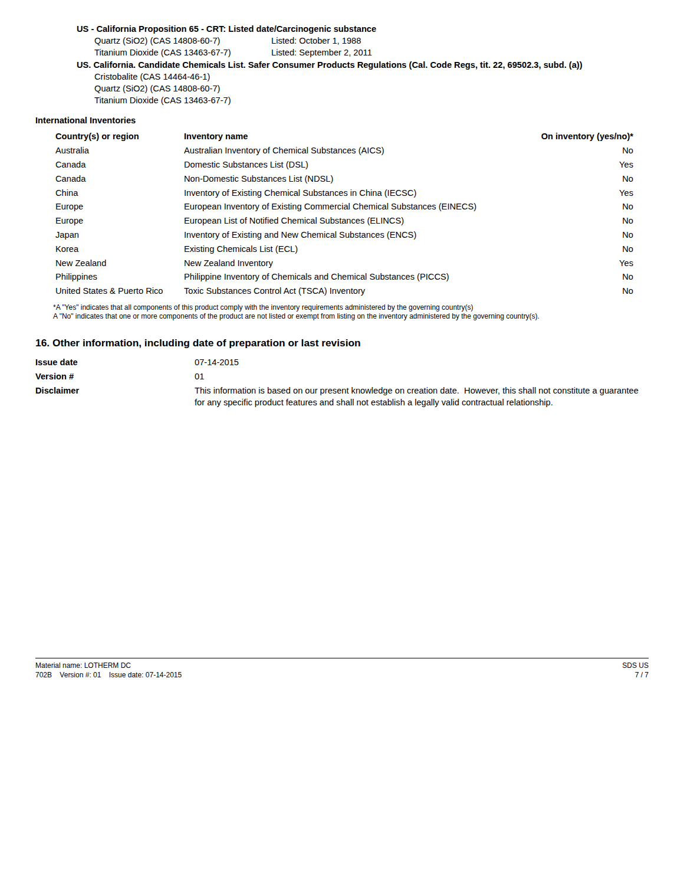US - California Proposition 65 - CRT: Listed date/Carcinogenic substance
Quartz (SiO2) (CAS 14808-60-7) Listed: October 1, 1988
Titanium Dioxide (CAS 13463-67-7) Listed: September 2, 2011
US. California. Candidate Chemicals List. Safer Consumer Products Regulations (Cal. Code Regs, tit. 22, 69502.3, subd. (a))
Cristobalite (CAS 14464-46-1)
Quartz (SiO2) (CAS 14808-60-7)
Titanium Dioxide (CAS 13463-67-7)
International Inventories
| Country(s) or region | Inventory name | On inventory (yes/no)* |
| --- | --- | --- |
| Australia | Australian Inventory of Chemical Substances (AICS) | No |
| Canada | Domestic Substances List (DSL) | Yes |
| Canada | Non-Domestic Substances List (NDSL) | No |
| China | Inventory of Existing Chemical Substances in China (IECSC) | Yes |
| Europe | European Inventory of Existing Commercial Chemical Substances (EINECS) | No |
| Europe | European List of Notified Chemical Substances (ELINCS) | No |
| Japan | Inventory of Existing and New Chemical Substances (ENCS) | No |
| Korea | Existing Chemicals List (ECL) | No |
| New Zealand | New Zealand Inventory | Yes |
| Philippines | Philippine Inventory of Chemicals and Chemical Substances (PICCS) | No |
| United States & Puerto Rico | Toxic Substances Control Act (TSCA) Inventory | No |
*A "Yes" indicates that all components of this product comply with the inventory requirements administered by the governing country(s)
A "No" indicates that one or more components of the product are not listed or exempt from listing on the inventory administered by the governing country(s).
16. Other information, including date of preparation or last revision
| Issue date | 07-14-2015 |
| Version # | 01 |
| Disclaimer | This information is based on our present knowledge on creation date. However, this shall not constitute a guarantee for any specific product features and shall not establish a legally valid contractual relationship. |
Material name: LOTHERM DC
702B Version #: 01 Issue date: 07-14-2015
SDS US
7 / 7